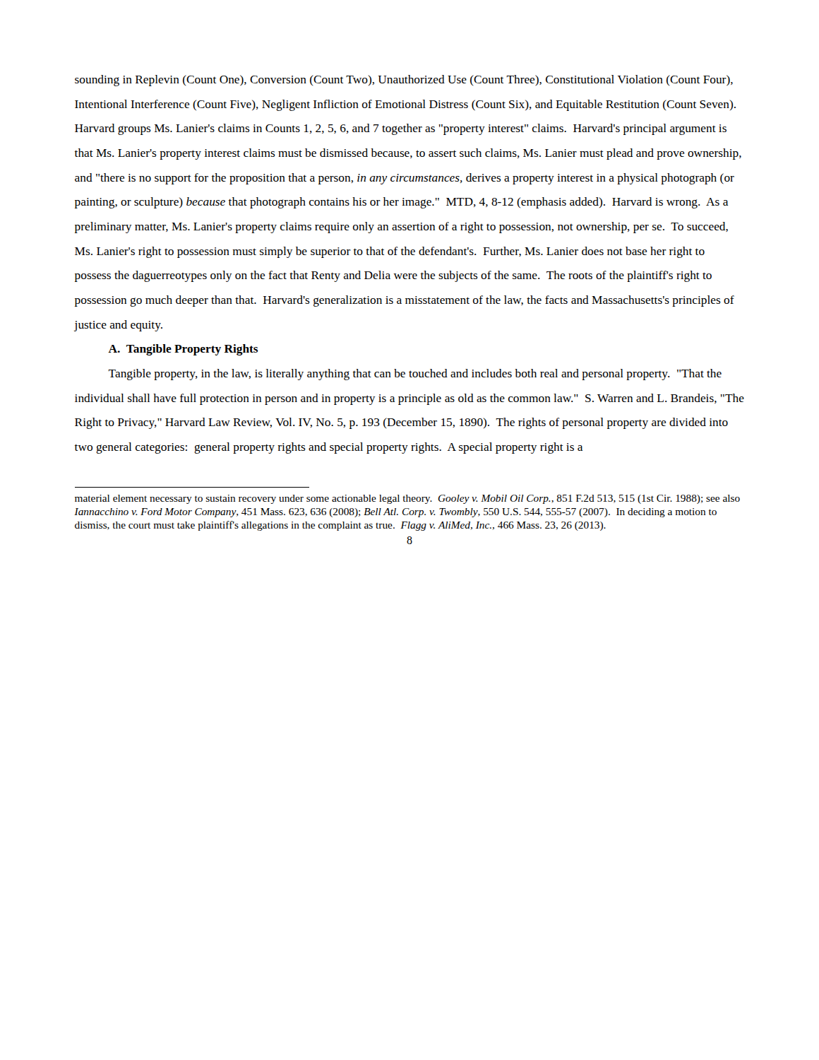sounding in Replevin (Count One), Conversion (Count Two), Unauthorized Use (Count Three), Constitutional Violation (Count Four), Intentional Interference (Count Five), Negligent Infliction of Emotional Distress (Count Six), and Equitable Restitution (Count Seven). Harvard groups Ms. Lanier's claims in Counts 1, 2, 5, 6, and 7 together as "property interest" claims. Harvard's principal argument is that Ms. Lanier's property interest claims must be dismissed because, to assert such claims, Ms. Lanier must plead and prove ownership, and "there is no support for the proposition that a person, in any circumstances, derives a property interest in a physical photograph (or painting, or sculpture) because that photograph contains his or her image." MTD, 4, 8-12 (emphasis added). Harvard is wrong. As a preliminary matter, Ms. Lanier's property claims require only an assertion of a right to possession, not ownership, per se. To succeed, Ms. Lanier's right to possession must simply be superior to that of the defendant's. Further, Ms. Lanier does not base her right to possess the daguerreotypes only on the fact that Renty and Delia were the subjects of the same. The roots of the plaintiff's right to possession go much deeper than that. Harvard's generalization is a misstatement of the law, the facts and Massachusetts's principles of justice and equity.
A. Tangible Property Rights
Tangible property, in the law, is literally anything that can be touched and includes both real and personal property. "That the individual shall have full protection in person and in property is a principle as old as the common law." S. Warren and L. Brandeis, "The Right to Privacy," Harvard Law Review, Vol. IV, No. 5, p. 193 (December 15, 1890). The rights of personal property are divided into two general categories: general property rights and special property rights. A special property right is a
material element necessary to sustain recovery under some actionable legal theory. Gooley v. Mobil Oil Corp., 851 F.2d 513, 515 (1st Cir. 1988); see also Iannacchino v. Ford Motor Company, 451 Mass. 623, 636 (2008); Bell Atl. Corp. v. Twombly, 550 U.S. 544, 555-57 (2007). In deciding a motion to dismiss, the court must take plaintiff's allegations in the complaint as true. Flagg v. AliMed, Inc., 466 Mass. 23, 26 (2013).
8